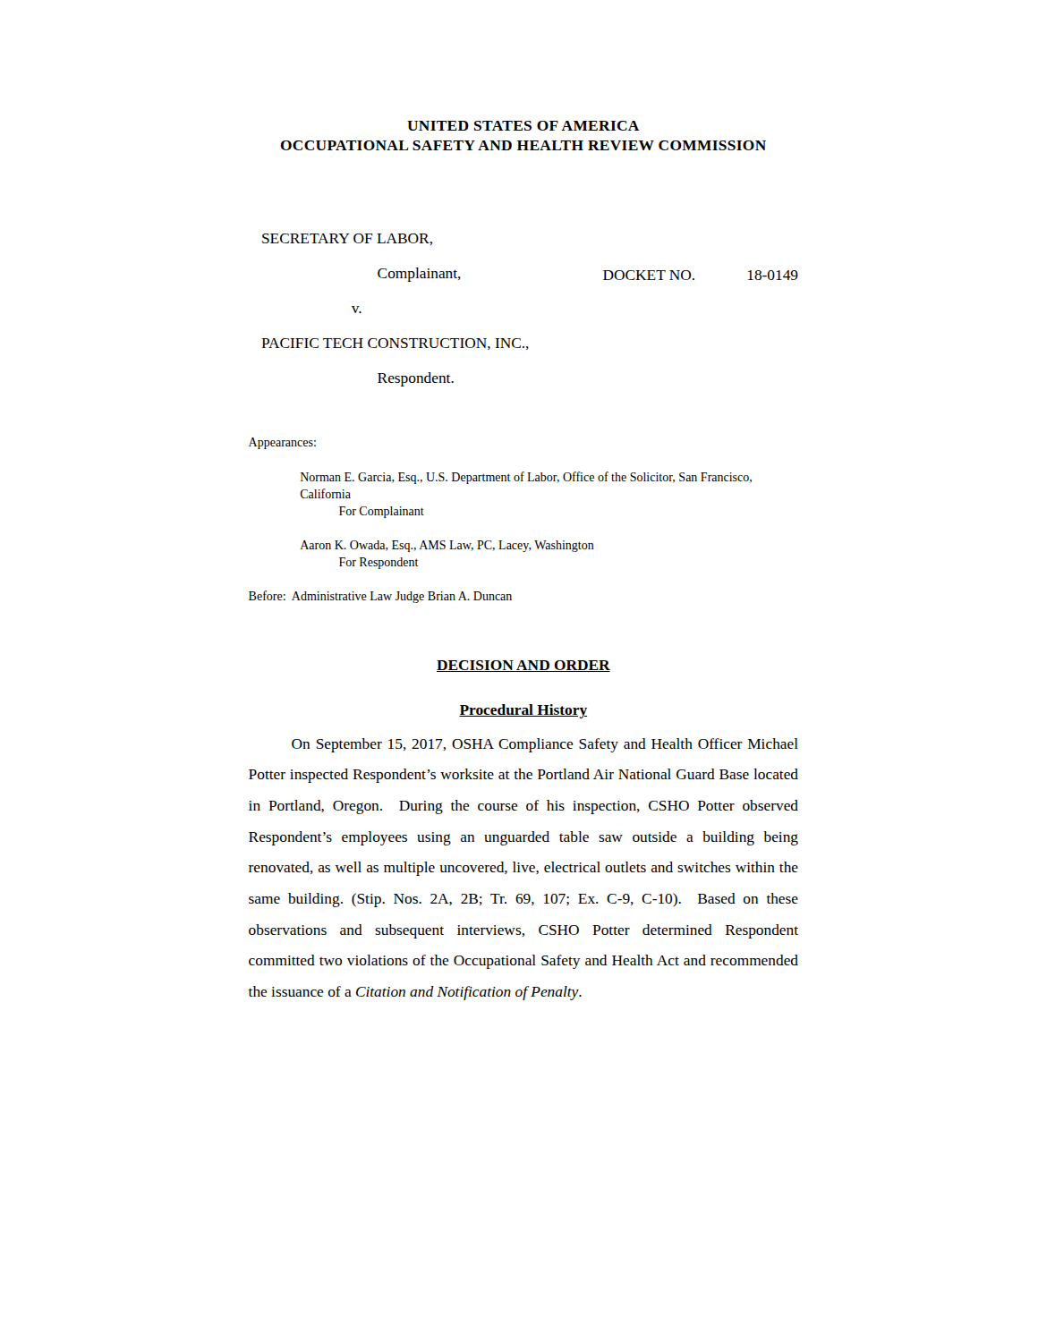UNITED STATES OF AMERICA
OCCUPATIONAL SAFETY AND HEALTH REVIEW COMMISSION
| SECRETARY OF LABOR, Complainant, v. PACIFIC TECH CONSTRUCTION, INC., Respondent. | DOCKET NO. 18-0149 |
Appearances:
Norman E. Garcia, Esq., U.S. Department of Labor, Office of the Solicitor, San Francisco, California For Complainant
Aaron K. Owada, Esq., AMS Law, PC, Lacey, Washington For Respondent
Before: Administrative Law Judge Brian A. Duncan
DECISION AND ORDER
Procedural History
On September 15, 2017, OSHA Compliance Safety and Health Officer Michael Potter inspected Respondent’s worksite at the Portland Air National Guard Base located in Portland, Oregon. During the course of his inspection, CSHO Potter observed Respondent’s employees using an unguarded table saw outside a building being renovated, as well as multiple uncovered, live, electrical outlets and switches within the same building. (Stip. Nos. 2A, 2B; Tr. 69, 107; Ex. C-9, C-10). Based on these observations and subsequent interviews, CSHO Potter determined Respondent committed two violations of the Occupational Safety and Health Act and recommended the issuance of a Citation and Notification of Penalty.